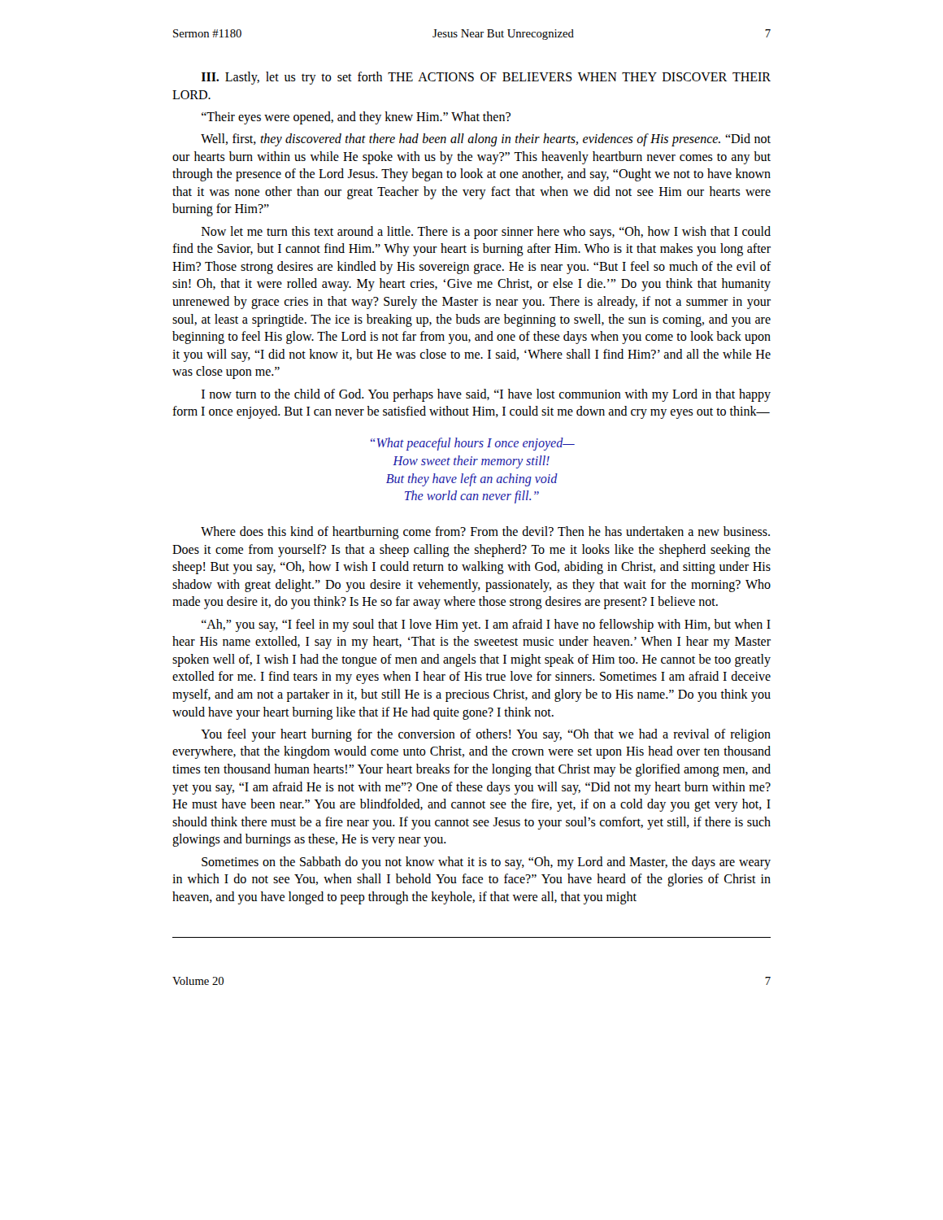Sermon #1180 Jesus Near But Unrecognized 7
III. Lastly, let us try to set forth the actions of believers when they discover their Lord.
“Their eyes were opened, and they knew Him.” What then?
Well, first, they discovered that there had been all along in their hearts, evidences of His presence. “Did not our hearts burn within us while He spoke with us by the way?” This heavenly heartburn never comes to any but through the presence of the Lord Jesus. They began to look at one another, and say, “Ought we not to have known that it was none other than our great Teacher by the very fact that when we did not see Him our hearts were burning for Him?”
Now let me turn this text around a little. There is a poor sinner here who says, “Oh, how I wish that I could find the Savior, but I cannot find Him.” Why your heart is burning after Him. Who is it that makes you long after Him? Those strong desires are kindled by His sovereign grace. He is near you. “But I feel so much of the evil of sin! Oh, that it were rolled away. My heart cries, ‘Give me Christ, or else I die.’” Do you think that humanity unrenewed by grace cries in that way? Surely the Master is near you. There is already, if not a summer in your soul, at least a springtide. The ice is breaking up, the buds are beginning to swell, the sun is coming, and you are beginning to feel His glow. The Lord is not far from you, and one of these days when you come to look back upon it you will say, “I did not know it, but He was close to me. I said, ‘Where shall I find Him?’ and all the while He was close upon me.”
I now turn to the child of God. You perhaps have said, “I have lost communion with my Lord in that happy form I once enjoyed. But I can never be satisfied without Him, I could sit me down and cry my eyes out to think—
“What peaceful hours I once enjoyed—
How sweet their memory still!
But they have left an aching void
The world can never fill.”
Where does this kind of heartburning come from? From the devil? Then he has undertaken a new business. Does it come from yourself? Is that a sheep calling the shepherd? To me it looks like the shepherd seeking the sheep! But you say, “Oh, how I wish I could return to walking with God, abiding in Christ, and sitting under His shadow with great delight.” Do you desire it vehemently, passionately, as they that wait for the morning? Who made you desire it, do you think? Is He so far away where those strong desires are present? I believe not.
“Ah,” you say, “I feel in my soul that I love Him yet. I am afraid I have no fellowship with Him, but when I hear His name extolled, I say in my heart, ‘That is the sweetest music under heaven.’ When I hear my Master spoken well of, I wish I had the tongue of men and angels that I might speak of Him too. He cannot be too greatly extolled for me. I find tears in my eyes when I hear of His true love for sinners. Sometimes I am afraid I deceive myself, and am not a partaker in it, but still He is a precious Christ, and glory be to His name.” Do you think you would have your heart burning like that if He had quite gone? I think not.
You feel your heart burning for the conversion of others! You say, “Oh that we had a revival of religion everywhere, that the kingdom would come unto Christ, and the crown were set upon His head over ten thousand times ten thousand human hearts!” Your heart breaks for the longing that Christ may be glorified among men, and yet you say, “I am afraid He is not with me”? One of these days you will say, “Did not my heart burn within me? He must have been near.” You are blindfolded, and cannot see the fire, yet, if on a cold day you get very hot, I should think there must be a fire near you. If you cannot see Jesus to your soul’s comfort, yet still, if there is such glowings and burnings as these, He is very near you.
Sometimes on the Sabbath do you not know what it is to say, “Oh, my Lord and Master, the days are weary in which I do not see You, when shall I behold You face to face?” You have heard of the glories of Christ in heaven, and you have longed to peep through the keyhole, if that were all, that you might
Volume 20 7